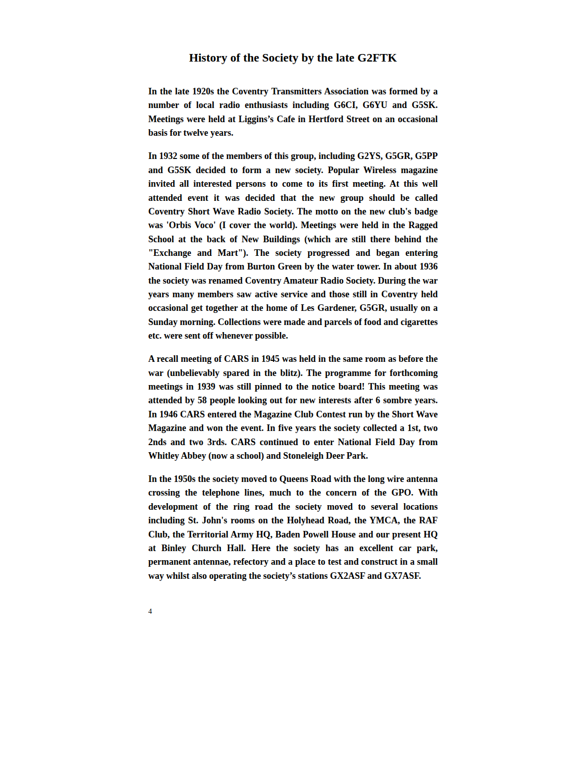History of the Society by the late G2FTK
In the late 1920s the Coventry Transmitters Association was formed by a number of local radio enthusiasts including G6CI, G6YU and G5SK. Meetings were held at Liggins’s Cafe in Hertford Street on an occasional basis for twelve years.
In 1932 some of the members of this group, including G2YS, G5GR, G5PP and G5SK decided to form a new society. Popular Wireless magazine invited all interested persons to come to its first meeting. At this well attended event it was decided that the new group should be called Coventry Short Wave Radio Society. The motto on the new club's badge was 'Orbis Voco' (I cover the world). Meetings were held in the Ragged School at the back of New Buildings (which are still there behind the "Exchange and Mart"). The society progressed and began entering National Field Day from Burton Green by the water tower. In about 1936 the society was renamed Coventry Amateur Radio Society. During the war years many members saw active service and those still in Coventry held occasional get together at the home of Les Gardener, G5GR, usually on a Sunday morning. Collections were made and parcels of food and cigarettes etc. were sent off whenever possible.
A recall meeting of CARS in 1945 was held in the same room as before the war (unbelievably spared in the blitz). The programme for forthcoming meetings in 1939 was still pinned to the notice board! This meeting was attended by 58 people looking out for new interests after 6 sombre years. In 1946 CARS entered the Magazine Club Contest run by the Short Wave Magazine and won the event. In five years the society collected a 1st, two 2nds and two 3rds. CARS continued to enter National Field Day from Whitley Abbey (now a school) and Stoneleigh Deer Park.
In the 1950s the society moved to Queens Road with the long wire antenna crossing the telephone lines, much to the concern of the GPO. With development of the ring road the society moved to several locations including St. John's rooms on the Holyhead Road, the YMCA, the RAF Club, the Territorial Army HQ, Baden Powell House and our present HQ at Binley Church Hall. Here the society has an excellent car park, permanent antennae, refectory and a place to test and construct in a small way whilst also operating the society’s stations GX2ASF and GX7ASF.
4